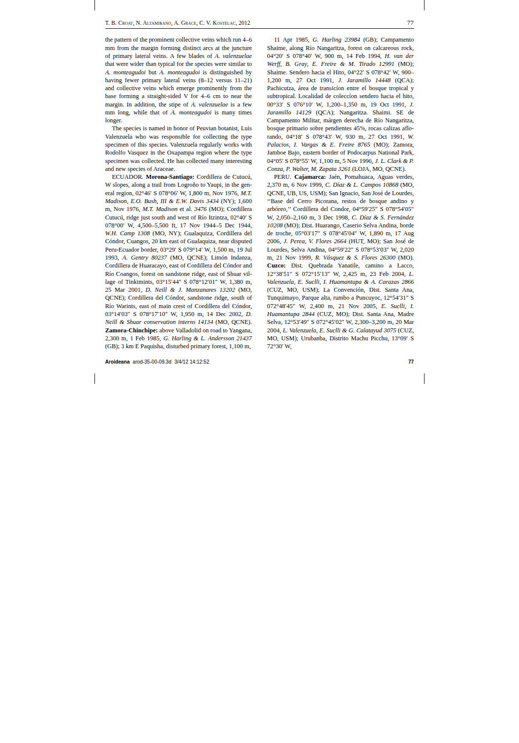T. B. Croat, N. Altamirano, A. Grace, C. V. Kostelac, 2012 77
the pattern of the prominent collective veins which run 4–6 mm from the margin forming distinct arcs at the juncture of primary lateral veins. A few blades of A. valenzuelae that were wider than typical for the species were similar to A. monteagudoi but A. monteagudoi is distinguished by having fewer primary lateral veins (8–12 versus 11–21) and collective veins which emerge prominently from the base forming a straight-sided V for 4–6 cm to near the margin. In addition, the stipe of A. valenzuelae is a few mm long, while that of A. monteagudoi is many times longer.
The species is named in honor of Peuvian botanist, Luis Valenzuela who was responsible for collecting the type specimen of this species. Valenzuela regularly works with Rodolfo Vasquez in the Oxapampa region where the type specimen was collected. He has collected many interesting and new species of Araceae.
ECUADOR. Morona-Santiago: Cordillera de Cutucú, W slopes, along a trail from Logroño to Yaupi, in the general region, 02°46′ S 078°06′ W, 1,800 m, Nov 1976, M.T. Madison, E.O. Bush, III & E.W. Davis 3434 (NY); 1,600 m, Nov 1976, M.T. Madison et al. 3476 (MO); Cordillera Cutucú, ridge just south and west of Río Itzintza, 02°40′ S 078°00′ W, 4,500–5,500 ft, 17 Nov 1944–5 Dec 1944, W.H. Camp 1308 (MO, NY); Gualaquiza, Cordillera del Cóndor, Cuangos, 20 km east of Gualaquiza, near disputed Peru-Ecuador border, 03°29′ S 079°14′ W, 1,500 m, 19 Jul 1993, A. Gentry 80237 (MO, QCNE); Limón Indanza, Cordillera de Huaracayo, east of Cordillera del Cóndor and Río Coangos, forest on sandstone ridge, east of Shuar village of Tinkimints, 03°15′44″ S 078°12′01″ W, 1,380 m, 25 Mar 2001, D. Neill & J. Manzanares 13202 (MO, QCNE); Cordillera del Cóndor, sandstone ridge, south of Río Warints, east of main crest of Cordillera del Cóndor, 03°14′03″ S 078°17′10″ W, 1,950 m, 14 Dec 2002, D. Neill & Shuar conservation interns 14134 (MO, QCNE). Zamora-Chinchipe: above Valladolid on road to Yangana, 2,300 m, 1 Feb 1985, G. Harling & L. Andersson 21437 (GB); 3 km E Paquisha, disturbed primary forest, 1,100 m,
11 Apr 1985, G. Harling 23984 (GB); Campamento Shaime, along Río Nangaritza, forest on calcareous rock, 04°20′ S 078°40′ W, 900 m, 14 Feb 1994, H. van der Werff, B. Gray, E. Freire & M. Tirado 12991 (MO); Shaime. Sendero hacia el Hito, 04°22′ S 078°42′ W, 900–1,200 m, 27 Oct 1991, J. Jaramillo 14448 (QCA); Pachicutza, área de transicíon entre el bosque tropical y subtropical. Localidad de coleccíon sendero hacia el hito, 00°33′ S 076°10′ W, 1,200–1,350 m, 19 Oct 1991, J. Jaramillo 14129 (QCA); Nangaritza. Shaimi. SE de Campamento Militar, márgen derecha de Río Nangaritza, bosque primario sobre pendientes 45%, rocas calizas aflorando, 04°18′ S 078°43′ W, 930 m, 27 Oct 1991, W. Palacios, I. Vargas & E. Freire 8765 (MO); Zamora, Jamboe Bajo, eastern border of Podocarpus National Park, 04°05′ S 078°55′ W, 1,100 m, 5 Nov 1996, J. L. Clark & P. Conza, P. Walter, M. Zapata 3261 (LOJA, MO, QCNE).
PERU. Cajamarca: Jaén, Pomahuaca, Aguas verdes, 2,370 m, 6 Nov 1999, C. Díaz & L. Campos 10868 (MO, QCNE, UB, US, USM); San Ignacio, San José de Lourdes, ‘‘Base del Cerro Picorana, restos de bosque andino y arbóreo,’’ Cordillera del Condor, 04°59′25″ S 078°54′05″ W, 2,050–2,160 m, 3 Dec 1998, C. Díaz & S. Fernández 10208 (MO); Dist. Huarango, Caserio Selva Andina, borde de troche, 05°03′17″ S 078°45′04″ W, 1,890 m, 17 Aug 2006, J. Perea, V. Flores 2664 (HUT, MO); San José de Lourdes, Selva Andina, 04°59′22″ S 078°53′03″ W, 2,020 m, 21 Nov 1999, R. Vásquez & S. Flores 26300 (MO). Cuzco: Dist. Quebrada Yanatile, camino a Lacco, 12°38′51″ S 072°15′13″ W, 2,425 m, 23 Feb 2004, L. Valenzuela, E. Suclli, I. Huamantupa & A. Carazas 2866 (CUZ, MO, USM); La Convención, Dist. Santa Ana, Tunquimayo, Parque alta, rumbo a Puncuyoc, 12°54′31″ S 072°48′45″ W, 2,400 m, 21 Nov 2005, E. Suclli, I. Huamantupa 2844 (CUZ, MO); Dist. Santa Ana, Madre Selva, 12°53′49″ S 072°45′02″ W, 2,300–3,200 m, 20 Mar 2004, L. Valenzuela, E. Suclli & G. Calatayud 3075 (CUZ, MO, USM); Urubanba, Distrito Machu Picchu, 13°09′ S 72°30′ W,
Aroideana arod-35-00-09.3d 3/4/12 14:12:52 77